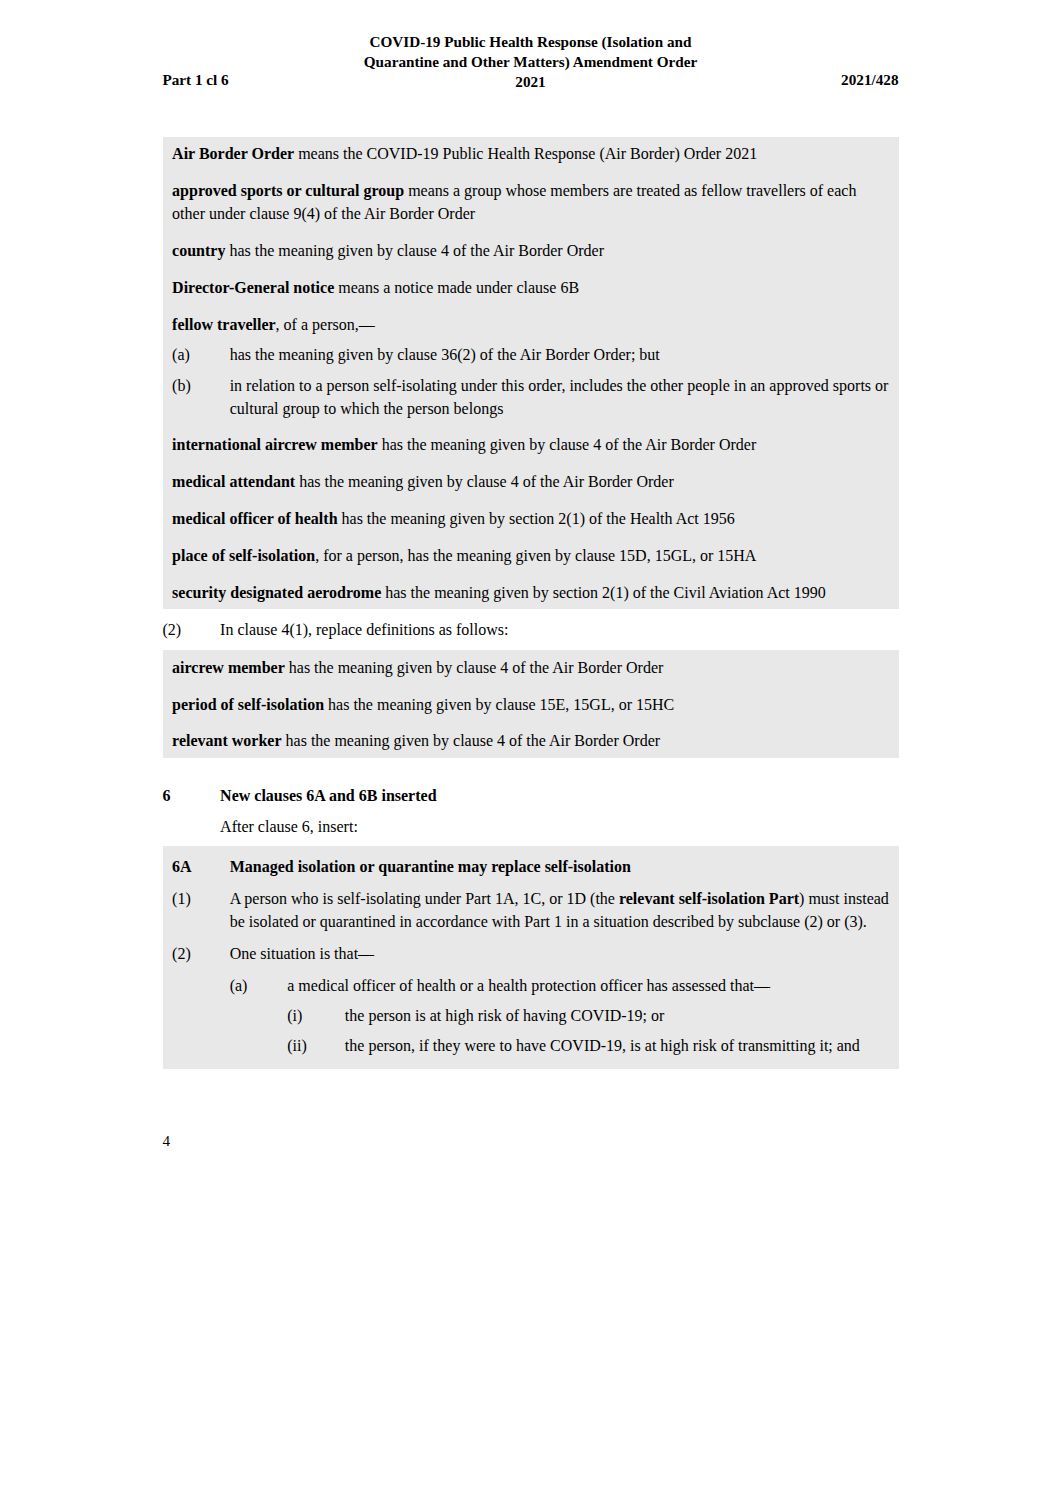Part 1 cl 6
COVID-19 Public Health Response (Isolation and
Quarantine and Other Matters) Amendment Order
2021
2021/428
Air Border Order means the COVID-19 Public Health Response (Air Border) Order 2021
approved sports or cultural group means a group whose members are treated as fellow travellers of each other under clause 9(4) of the Air Border Order
country has the meaning given by clause 4 of the Air Border Order
Director-General notice means a notice made under clause 6B
fellow traveller, of a person,—
(a)
has the meaning given by clause 36(2) of the Air Border Order; but
(b)
in relation to a person self-isolating under this order, includes the other people in an approved sports or cultural group to which the person belongs
international aircrew member has the meaning given by clause 4 of the Air Border Order
medical attendant has the meaning given by clause 4 of the Air Border Order
medical officer of health has the meaning given by section 2(1) of the Health Act 1956
place of self-isolation, for a person, has the meaning given by clause 15D, 15GL, or 15HA
security designated aerodrome has the meaning given by section 2(1) of the Civil Aviation Act 1990
(2)
In clause 4(1), replace definitions as follows:
aircrew member has the meaning given by clause 4 of the Air Border Order
period of self-isolation has the meaning given by clause 15E, 15GL, or 15HC
relevant worker has the meaning given by clause 4 of the Air Border Order
6 New clauses 6A and 6B inserted
After clause 6, insert:
6A Managed isolation or quarantine may replace self-isolation
(1)
A person who is self-isolating under Part 1A, 1C, or 1D (the relevant self-isolation Part) must instead be isolated or quarantined in accordance with Part 1 in a situation described by subclause (2) or (3).
(2)
One situation is that—
(a)
a medical officer of health or a health protection officer has assessed that—
(i)
the person is at high risk of having COVID-19; or
(ii)
the person, if they were to have COVID-19, is at high risk of transmitting it; and
4